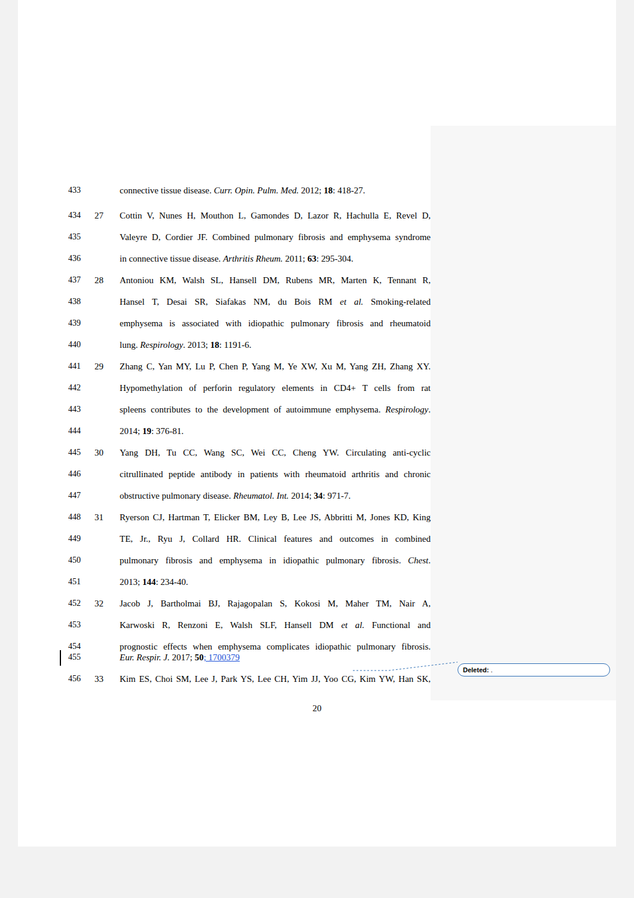433
connective tissue disease. Curr. Opin. Pulm. Med. 2012; 18: 418-27.
434
27
Cottin V, Nunes H, Mouthon L, Gamondes D, Lazor R, Hachulla E, Revel D,
435
Valeyre D, Cordier JF. Combined pulmonary fibrosis and emphysema syndrome
436
in connective tissue disease. Arthritis Rheum. 2011; 63: 295-304.
437
28
Antoniou KM, Walsh SL, Hansell DM, Rubens MR, Marten K, Tennant R,
438
Hansel T, Desai SR, Siafakas NM, du Bois RM et al. Smoking-related
439
emphysema is associated with idiopathic pulmonary fibrosis and rheumatoid
440
lung. Respirology. 2013; 18: 1191-6.
441
29
Zhang C, Yan MY, Lu P, Chen P, Yang M, Ye XW, Xu M, Yang ZH, Zhang XY.
442
Hypomethylation of perforin regulatory elements in CD4+ T cells from rat
443
spleens contributes to the development of autoimmune emphysema. Respirology.
444
2014; 19: 376-81.
445
30
Yang DH, Tu CC, Wang SC, Wei CC, Cheng YW. Circulating anti-cyclic
446
citrullinated peptide antibody in patients with rheumatoid arthritis and chronic
447
obstructive pulmonary disease. Rheumatol. Int. 2014; 34: 971-7.
448
31
Ryerson CJ, Hartman T, Elicker BM, Ley B, Lee JS, Abbritti M, Jones KD, King
449
TE, Jr., Ryu J, Collard HR. Clinical features and outcomes in combined
450
pulmonary fibrosis and emphysema in idiopathic pulmonary fibrosis. Chest.
451
2013; 144: 234-40.
452
32
Jacob J, Bartholmai BJ, Rajagopalan S, Kokosi M, Maher TM, Nair A,
453
Karwoski R, Renzoni E, Walsh SLF, Hansell DM et al. Functional and
454
prognostic effects when emphysema complicates idiopathic pulmonary fibrosis.
455
Eur. Respir. J. 2017; 50; 1700379
Deleted: .
456
33
Kim ES, Choi SM, Lee J, Park YS, Lee CH, Yim JJ, Yoo CG, Kim YW, Han SK,
20